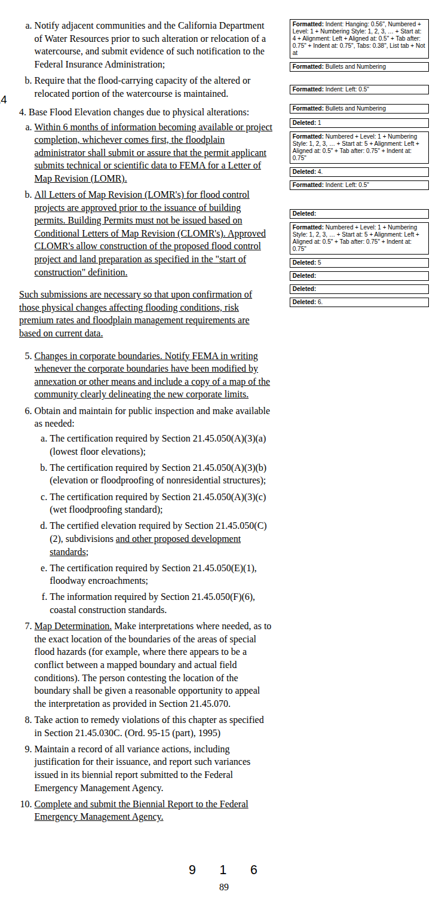Formatted: Indent: Hanging: 0.56", Numbered + Level: 1 + Numbering Style: 1, 2, 3, … + Start at: 4 + Alignment: Left + Aligned at: 0.5" + Tab after: 0.75" + Indent at: 0.75", Tabs: 0.38", List tab + Not at
Formatted: Bullets and Numbering
Formatted: Indent: Left: 0.5"
Formatted: Bullets and Numbering
Deleted: 1
Formatted: Numbered + Level: 1 + Numbering Style: 1, 2, 3, … + Start at: 5 + Alignment: Left + Aligned at: 0.5" + Tab after: 0.75" + Indent at: 0.75"
Deleted: 4.
Formatted: Indent: Left: 0.5"
Deleted:
Formatted: Numbered + Level: 1 + Numbering Style: 1, 2, 3, … + Start at: 5 + Alignment: Left + Aligned at: 0.5" + Tab after: 0.75" + Indent at: 0.75"
Deleted: 5
Deleted:
Deleted:
Deleted: 6.
Notify adjacent communities and the California Department of Water Resources prior to such alteration or relocation of a watercourse, and submit evidence of such notification to the Federal Insurance Administration;
Require that the flood-carrying capacity of the altered or relocated portion of the watercourse is maintained.
14
4. Base Flood Elevation changes due to physical alterations:
Within 6 months of information becoming available or project completion, whichever comes first, the floodplain administrator shall submit or assure that the permit applicant submits technical or scientific data to FEMA for a Letter of Map Revision (LOMR).
All Letters of Map Revision (LOMR's) for flood control projects are approved prior to the issuance of building permits. Building Permits must not be issued based on Conditional Letters of Map Revision (CLOMR's). Approved CLOMR's allow construction of the proposed flood control project and land preparation as specified in the "start of construction" definition.
Such submissions are necessary so that upon confirmation of those physical changes affecting flooding conditions, risk premium rates and floodplain management requirements are based on current data.
Changes in corporate boundaries. Notify FEMA in writing whenever the corporate boundaries have been modified by annexation or other means and include a copy of a map of the community clearly delineating the new corporate limits.
Obtain and maintain for public inspection and make available as needed:
The certification required by Section 21.45.050(A)(3)(a) (lowest floor elevations);
The certification required by Section 21.45.050(A)(3)(b) (elevation or floodproofing of nonresidential structures);
The certification required by Section 21.45.050(A)(3)(c) (wet floodproofing standard);
The certified elevation required by Section 21.45.050(C)(2), subdivisions and other proposed development standards;
The certification required by Section 21.45.050(E)(1), floodway encroachments;
The information required by Section 21.45.050(F)(6), coastal construction standards.
Map Determination. Make interpretations where needed, as to the exact location of the boundaries of the areas of special flood hazards (for example, where there appears to be a conflict between a mapped boundary and actual field conditions). The person contesting the location of the boundary shall be given a reasonable opportunity to appeal the interpretation as provided in Section 21.45.070.
Take action to remedy violations of this chapter as specified in Section 21.45.030C. (Ord. 95-15 (part), 1995)
Maintain a record of all variance actions, including justification for their issuance, and report such variances issued in its biennial report submitted to the Federal Emergency Management Agency.
Complete and submit the Biennial Report to the Federal Emergency Management Agency.
9 1 6
89